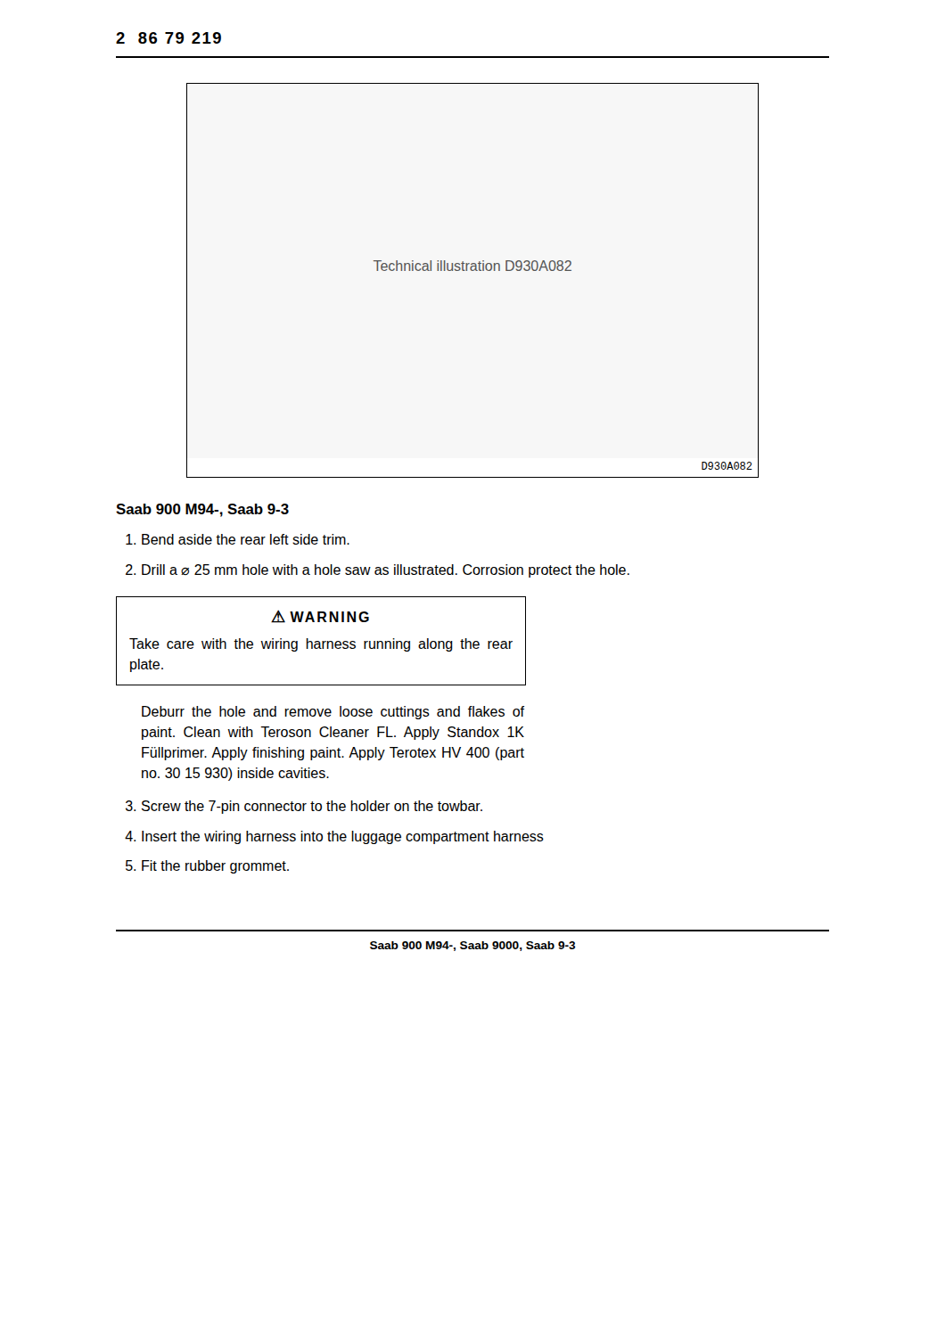2 86 79 219
D930A082
Saab 900 M94-, Saab 9-3
Bend aside the rear left side trim.
Drill a ⌀ 25 mm hole with a hole saw as illustrated. Corrosion protect the hole.
⚠WARNING
Take care with the wiring harness running along the rear plate.
Deburr the hole and remove loose cuttings and flakes of paint. Clean with Teroson Cleaner FL. Apply Standox 1K Füllprimer. Apply finishing paint. Apply Terotex HV 400 (part no. 30 15 930) inside cavities.
Screw the 7-pin connector to the holder on the towbar.
Insert the wiring harness into the luggage compartment harness
Fit the rubber grommet.
Saab 900 M94-, Saab 9000, Saab 9-3